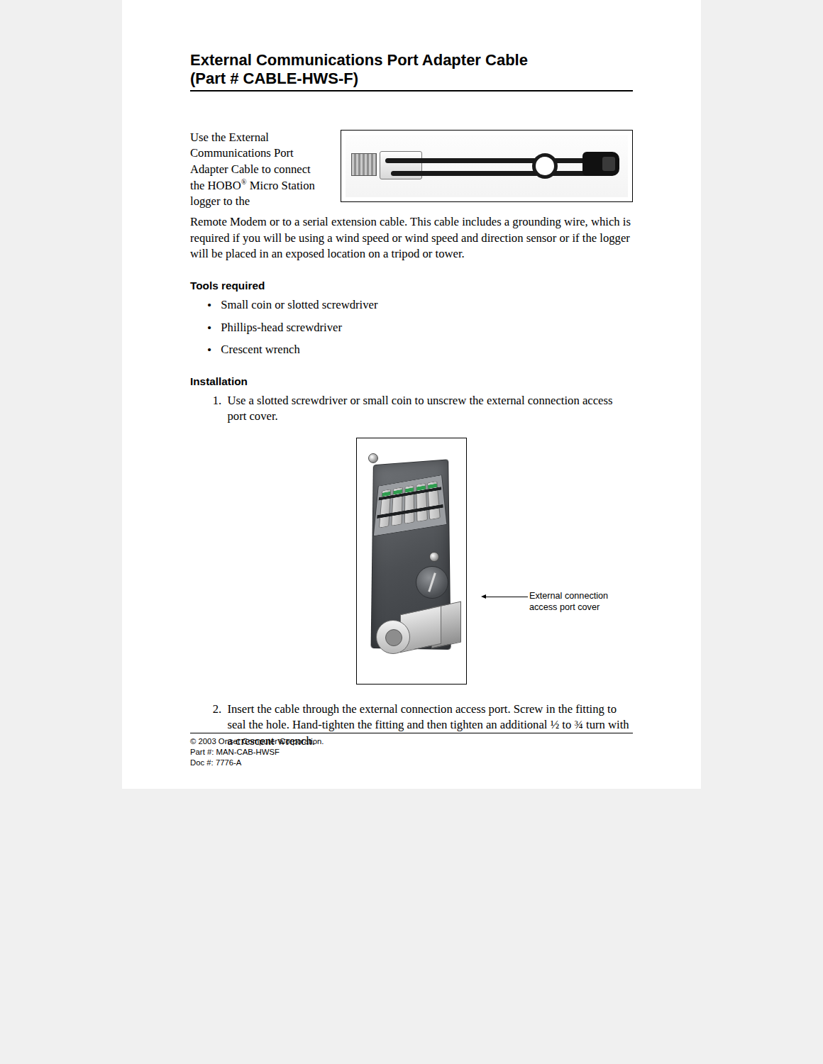External Communications Port Adapter Cable
(Part # CABLE-HWS-F)
Use the External Communications Port Adapter Cable to connect the HOBO® Micro Station logger to the
Remote Modem or to a serial extension cable. This cable includes a grounding wire, which is required if you will be using a wind speed or wind speed and direction sensor or if the logger will be placed in an exposed location on a tripod or tower.
Tools required
Small coin or slotted screwdriver
Phillips-head screwdriver
Crescent wrench
Installation
Use a slotted screwdriver or small coin to unscrew the external connection access port cover.
External connection
access port cover
Insert the cable through the external connection access port. Screw in the fitting to seal the hole. Hand-tighten the fitting and then tighten an additional ½ to ¾ turn with a crescent wrench.
© 2003 Onset Computer Corporation.
Part #: MAN-CAB-HWSF
Doc #: 7776-A